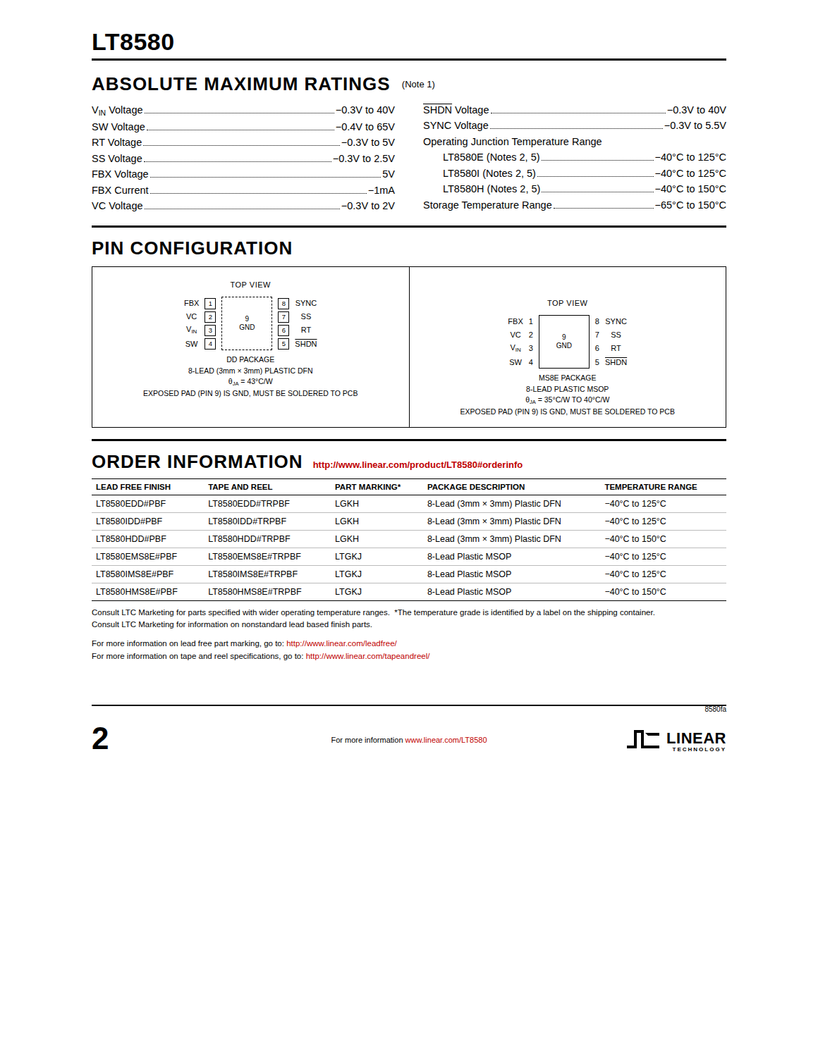LT8580
ABSOLUTE MAXIMUM RATINGS (Note 1)
VIN Voltage −0.3V to 40V
SW Voltage −0.4V to 65V
RT Voltage −0.3V to 5V
SS Voltage −0.3V to 2.5V
FBX Voltage 5V
FBX Current −1mA
VC Voltage −0.3V to 2V
SHDN Voltage −0.3V to 40V
SYNC Voltage −0.3V to 5.5V
Operating Junction Temperature Range
LT8580E (Notes 2, 5) −40°C to 125°C
LT8580I (Notes 2, 5) −40°C to 125°C
LT8580H (Notes 2, 5) −40°C to 150°C
Storage Temperature Range −65°C to 150°C
PIN CONFIGURATION
TOP VIEW
| FBX | 1 | 9 GND | 8 | SYNC |
| VC | 2 | 7 | SS |
| V IN | 3 | 6 | RT |
| SW | 4 | 5 | SHDN |
DD PACKAGE
8-LEAD (3mm × 3mm) PLASTIC DFN
θJA = 43°C/W
EXPOSED PAD (PIN 9) IS GND, MUST BE SOLDERED TO PCB
TOP VIEW
| FBX | 1 | 9 GND | 8 | SYNC |
| VC | 2 | 7 | SS |
| V IN | 3 | 6 | RT |
| SW | 4 | 5 | SHDN |
MS8E PACKAGE
8-LEAD PLASTIC MSOP
θJA = 35°C/W TO 40°C/W
EXPOSED PAD (PIN 9) IS GND, MUST BE SOLDERED TO PCB
ORDER INFORMATION http://www.linear.com/product/LT8580#orderinfo
| LEAD FREE FINISH | TAPE AND REEL | PART MARKING* | PACKAGE DESCRIPTION | TEMPERATURE RANGE |
| --- | --- | --- | --- | --- |
| LT8580EDD#PBF | LT8580EDD#TRPBF | LGKH | 8-Lead (3mm × 3mm) Plastic DFN | −40°C to 125°C |
| LT8580IDD#PBF | LT8580IDD#TRPBF | LGKH | 8-Lead (3mm × 3mm) Plastic DFN | −40°C to 125°C |
| LT8580HDD#PBF | LT8580HDD#TRPBF | LGKH | 8-Lead (3mm × 3mm) Plastic DFN | −40°C to 150°C |
| LT8580EMS8E#PBF | LT8580EMS8E#TRPBF | LTGKJ | 8-Lead Plastic MSOP | −40°C to 125°C |
| LT8580IMS8E#PBF | LT8580IMS8E#TRPBF | LTGKJ | 8-Lead Plastic MSOP | −40°C to 125°C |
| LT8580HMS8E#PBF | LT8580HMS8E#TRPBF | LTGKJ | 8-Lead Plastic MSOP | −40°C to 150°C |
Consult LTC Marketing for parts specified with wider operating temperature ranges. *The temperature grade is identified by a label on the shipping container.
Consult LTC Marketing for information on nonstandard lead based finish parts.
For more information on lead free part marking, go to: http://www.linear.com/leadfree/
For more information on tape and reel specifications, go to: http://www.linear.com/tapeandreel/
8580fa
2
For more information www.linear.com/LT8580
LINEARTECHNOLOGY